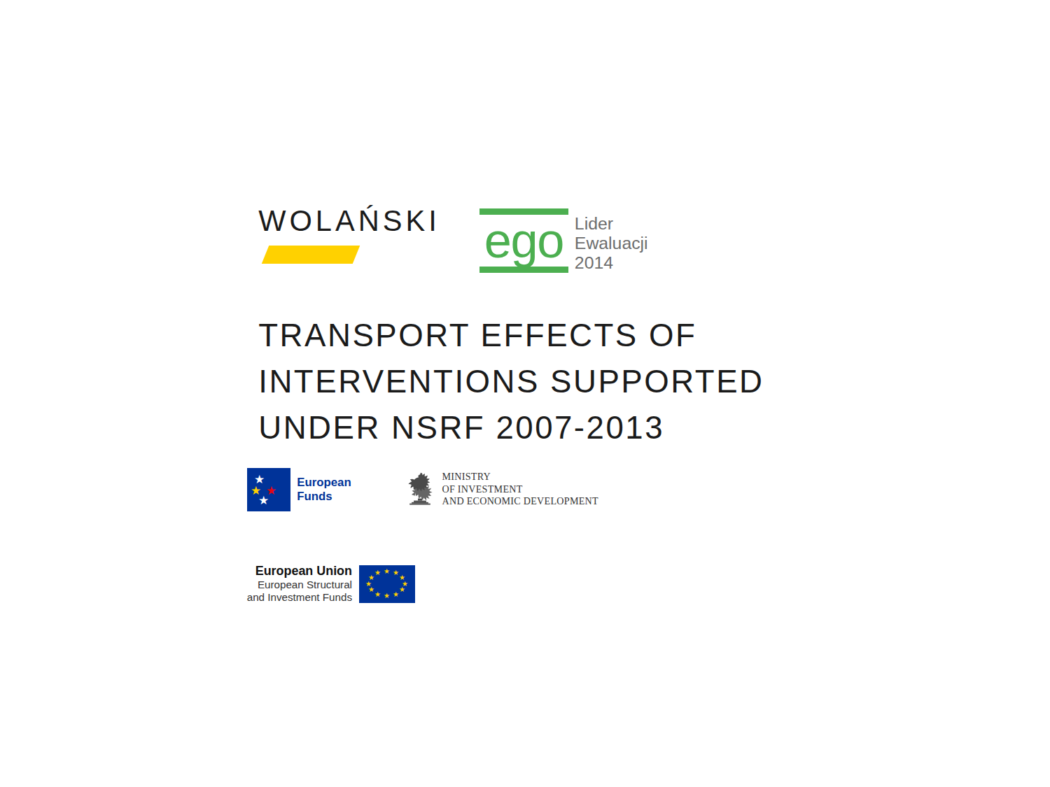WOLAŃSKI
ego
Lider Ewaluacji 2014
Transport effects of interventions supported under NSRF 2007-2013
★ ★ ★ ★
European
Funds
MINISTRY
OF INVESTMENT
AND ECONOMIC DEVELOPMENT
European Union European Structural
and Investment Funds
★ ★ ★ ★ ★ ★ ★ ★ ★ ★ ★ ★